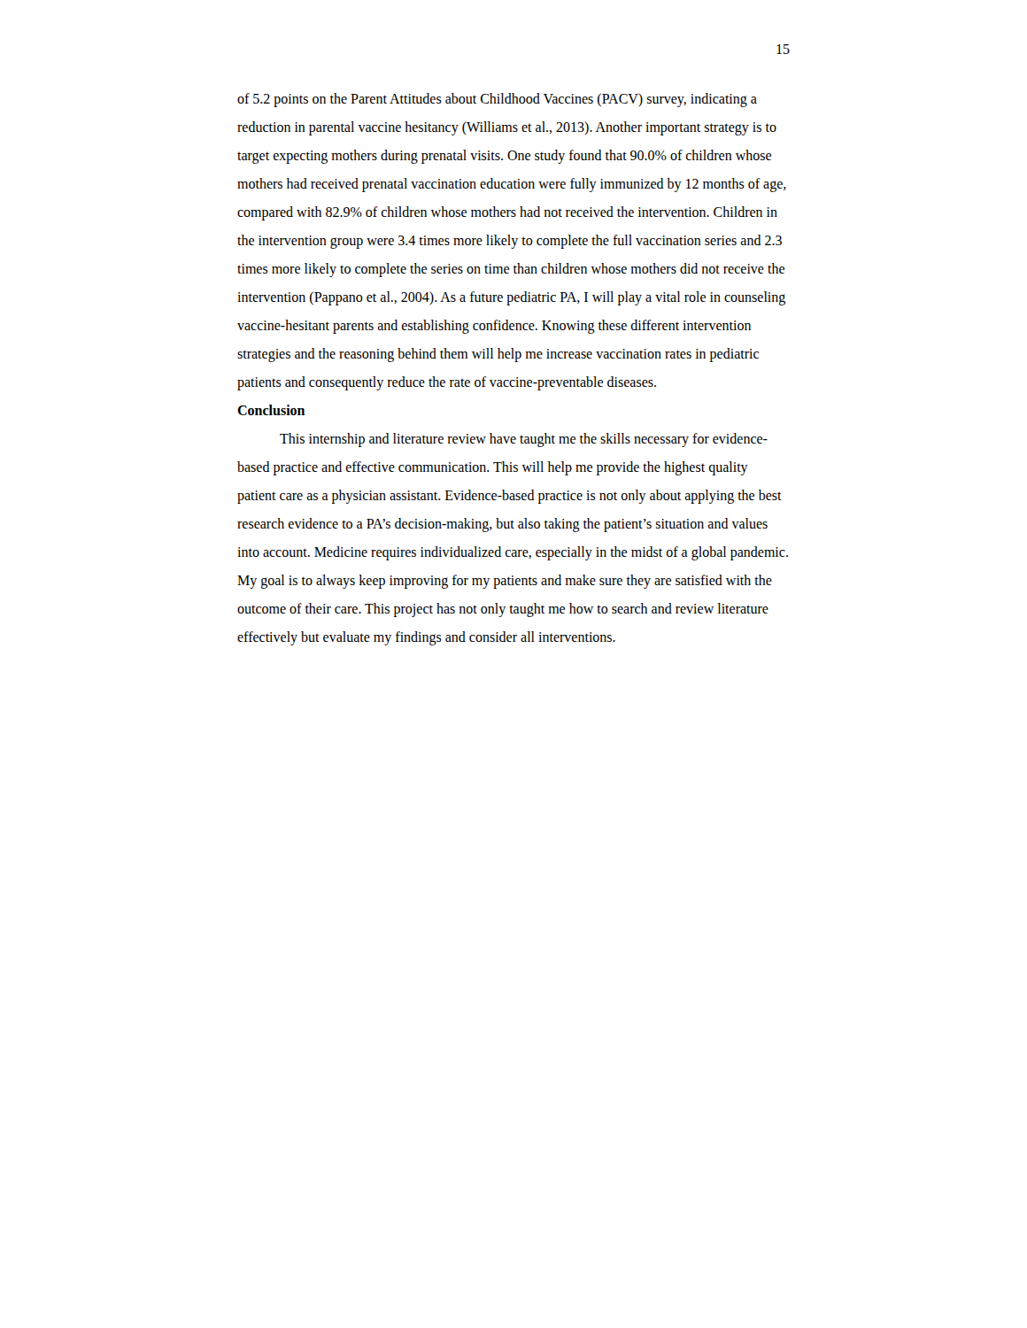15
of 5.2 points on the Parent Attitudes about Childhood Vaccines (PACV) survey, indicating a reduction in parental vaccine hesitancy (Williams et al., 2013). Another important strategy is to target expecting mothers during prenatal visits. One study found that 90.0% of children whose mothers had received prenatal vaccination education were fully immunized by 12 months of age, compared with 82.9% of children whose mothers had not received the intervention. Children in the intervention group were 3.4 times more likely to complete the full vaccination series and 2.3 times more likely to complete the series on time than children whose mothers did not receive the intervention (Pappano et al., 2004). As a future pediatric PA, I will play a vital role in counseling vaccine-hesitant parents and establishing confidence. Knowing these different intervention strategies and the reasoning behind them will help me increase vaccination rates in pediatric patients and consequently reduce the rate of vaccine-preventable diseases.
Conclusion
This internship and literature review have taught me the skills necessary for evidence-based practice and effective communication. This will help me provide the highest quality patient care as a physician assistant. Evidence-based practice is not only about applying the best research evidence to a PA’s decision-making, but also taking the patient’s situation and values into account. Medicine requires individualized care, especially in the midst of a global pandemic. My goal is to always keep improving for my patients and make sure they are satisfied with the outcome of their care. This project has not only taught me how to search and review literature effectively but evaluate my findings and consider all interventions.